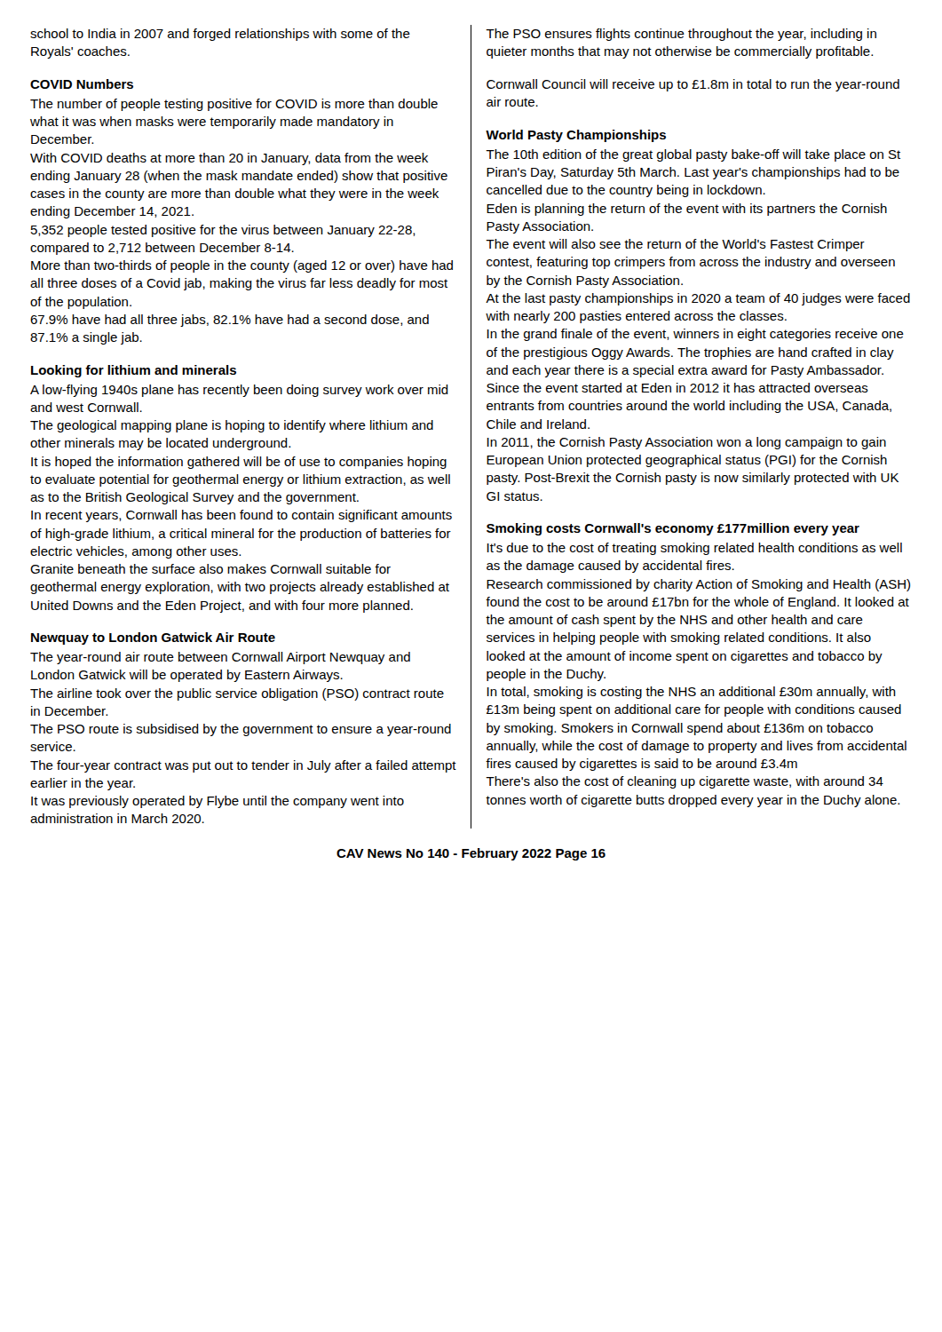school to India in 2007 and forged relationships with some of the Royals' coaches.
COVID Numbers
The number of people testing positive for COVID is more than double what it was when masks were temporarily made mandatory in December.
With COVID deaths at more than 20 in January, data from the week ending January 28 (when the mask mandate ended) show that positive cases in the county are more than double what they were in the week ending December 14, 2021.
5,352 people tested positive for the virus between January 22-28, compared to 2,712 between December 8-14.
More than two-thirds of people in the county (aged 12 or over) have had all three doses of a Covid jab, making the virus far less deadly for most of the population.
67.9% have had all three jabs, 82.1% have had a second dose, and 87.1% a single jab.
Looking for lithium and minerals
A low-flying 1940s plane has recently been doing survey work over mid and west Cornwall.
The geological mapping plane is hoping to identify where lithium and other minerals may be located underground.
It is hoped the information gathered will be of use to companies hoping to evaluate potential for geothermal energy or lithium extraction, as well as to the British Geological Survey and the government.
In recent years, Cornwall has been found to contain significant amounts of high-grade lithium, a critical mineral for the production of batteries for electric vehicles, among other uses.
Granite beneath the surface also makes Cornwall suitable for geothermal energy exploration, with two projects already established at United Downs and the Eden Project, and with four more planned.
Newquay to London Gatwick Air Route
The year-round air route between Cornwall Airport Newquay and London Gatwick will be operated by Eastern Airways.
The airline took over the public service obligation (PSO) contract route in December.
The PSO route is subsidised by the government to ensure a year-round service.
The four-year contract was put out to tender in July after a failed attempt earlier in the year.
It was previously operated by Flybe until the company went into administration in March 2020.
The PSO ensures flights continue throughout the year, including in quieter months that may not otherwise be commercially profitable.
Cornwall Council will receive up to £1.8m in total to run the year-round air route.
World Pasty Championships
The 10th edition of the great global pasty bake-off will take place on St Piran's Day, Saturday 5th March. Last year's championships had to be cancelled due to the country being in lockdown.
Eden is planning the return of the event with its partners the Cornish Pasty Association.
The event will also see the return of the World's Fastest Crimper contest, featuring top crimpers from across the industry and overseen by the Cornish Pasty Association.
At the last pasty championships in 2020 a team of 40 judges were faced with nearly 200 pasties entered across the classes.
In the grand finale of the event, winners in eight categories receive one of the prestigious Oggy Awards. The trophies are hand crafted in clay and each year there is a special extra award for Pasty Ambassador.
Since the event started at Eden in 2012 it has attracted overseas entrants from countries around the world including the USA, Canada, Chile and Ireland.
In 2011, the Cornish Pasty Association won a long campaign to gain European Union protected geographical status (PGI) for the Cornish pasty. Post-Brexit the Cornish pasty is now similarly protected with UK GI status.
Smoking costs Cornwall's economy £177million every year
It's due to the cost of treating smoking related health conditions as well as the damage caused by accidental fires.
Research commissioned by charity Action of Smoking and Health (ASH) found the cost to be around £17bn for the whole of England. It looked at the amount of cash spent by the NHS and other health and care services in helping people with smoking related conditions. It also looked at the amount of income spent on cigarettes and tobacco by people in the Duchy.
In total, smoking is costing the NHS an additional £30m annually, with £13m being spent on additional care for people with conditions caused by smoking. Smokers in Cornwall spend about £136m on tobacco annually, while the cost of damage to property and lives from accidental fires caused by cigarettes is said to be around £3.4m
There's also the cost of cleaning up cigarette waste, with around 34 tonnes worth of cigarette butts dropped every year in the Duchy alone.
CAV News No 140 - February 2022 Page 16